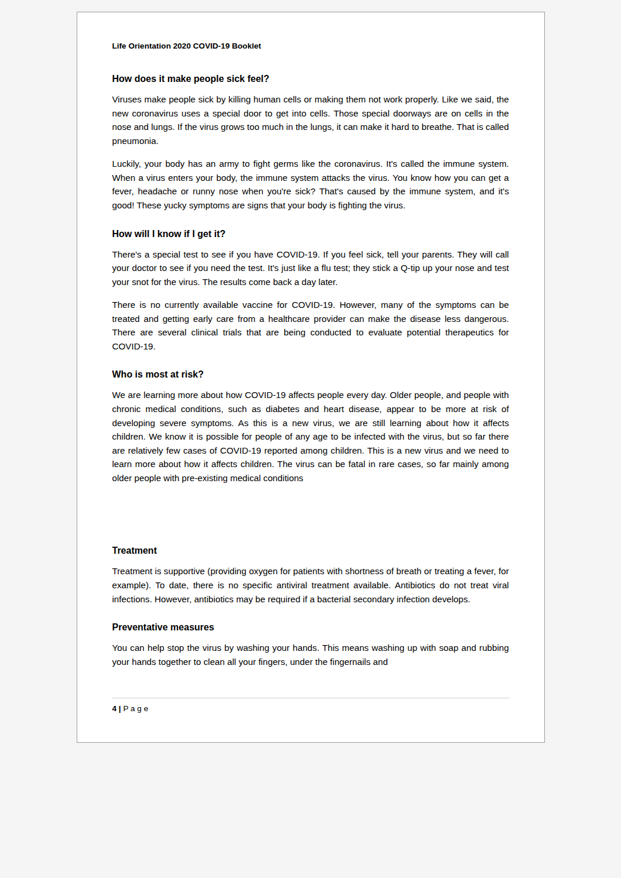Life Orientation 2020 COVID-19 Booklet
How does it make people sick feel?
Viruses make people sick by killing human cells or making them not work properly. Like we said, the new coronavirus uses a special door to get into cells. Those special doorways are on cells in the nose and lungs. If the virus grows too much in the lungs, it can make it hard to breathe. That is called pneumonia.
Luckily, your body has an army to fight germs like the coronavirus. It's called the immune system. When a virus enters your body, the immune system attacks the virus. You know how you can get a fever, headache or runny nose when you're sick? That's caused by the immune system, and it's good! These yucky symptoms are signs that your body is fighting the virus.
How will I know if I get it?
There's a special test to see if you have COVID-19. If you feel sick, tell your parents. They will call your doctor to see if you need the test. It's just like a flu test; they stick a Q-tip up your nose and test your snot for the virus. The results come back a day later.
There is no currently available vaccine for COVID-19. However, many of the symptoms can be treated and getting early care from a healthcare provider can make the disease less dangerous. There are several clinical trials that are being conducted to evaluate potential therapeutics for COVID-19.
Who is most at risk?
We are learning more about how COVID-19 affects people every day. Older people, and people with chronic medical conditions, such as diabetes and heart disease, appear to be more at risk of developing severe symptoms. As this is a new virus, we are still learning about how it affects children. We know it is possible for people of any age to be infected with the virus, but so far there are relatively few cases of COVID-19 reported among children. This is a new virus and we need to learn more about how it affects children. The virus can be fatal in rare cases, so far mainly among older people with pre-existing medical conditions
Treatment
Treatment is supportive (providing oxygen for patients with shortness of breath or treating a fever, for example). To date, there is no specific antiviral treatment available. Antibiotics do not treat viral infections. However, antibiotics may be required if a bacterial secondary infection develops.
Preventative measures
You can help stop the virus by washing your hands. This means washing up with soap and rubbing your hands together to clean all your fingers, under the fingernails and
4 | P a g e